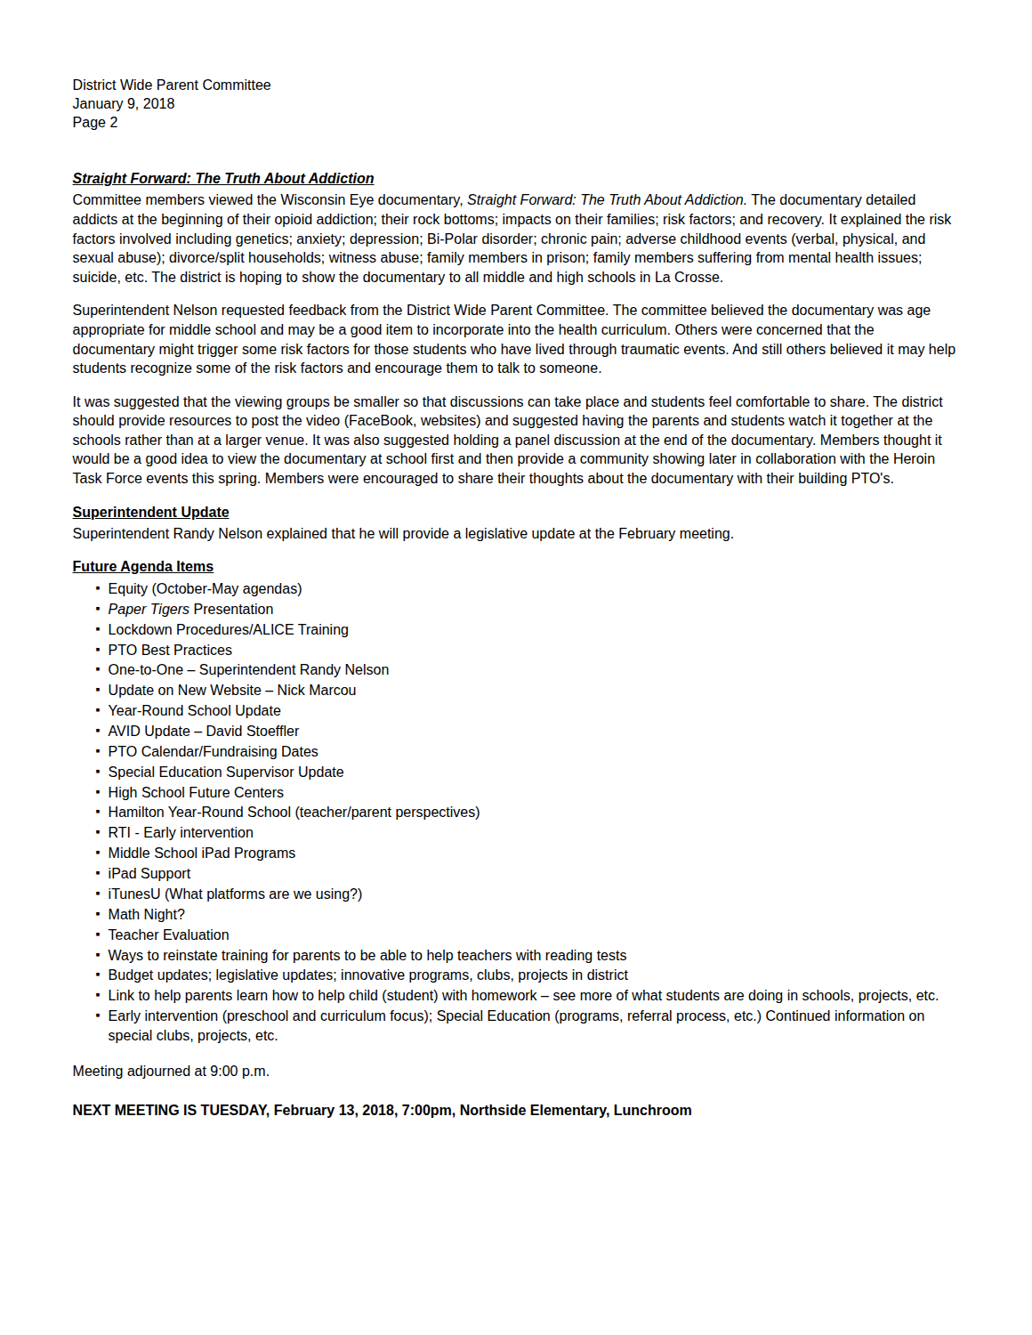District Wide Parent Committee
January 9, 2018
Page 2
Straight Forward: The Truth About Addiction
Committee members viewed the Wisconsin Eye documentary, Straight Forward: The Truth About Addiction. The documentary detailed addicts at the beginning of their opioid addiction; their rock bottoms; impacts on their families; risk factors; and recovery. It explained the risk factors involved including genetics; anxiety; depression; Bi-Polar disorder; chronic pain; adverse childhood events (verbal, physical, and sexual abuse); divorce/split households; witness abuse; family members in prison; family members suffering from mental health issues; suicide, etc. The district is hoping to show the documentary to all middle and high schools in La Crosse.
Superintendent Nelson requested feedback from the District Wide Parent Committee. The committee believed the documentary was age appropriate for middle school and may be a good item to incorporate into the health curriculum. Others were concerned that the documentary might trigger some risk factors for those students who have lived through traumatic events. And still others believed it may help students recognize some of the risk factors and encourage them to talk to someone.
It was suggested that the viewing groups be smaller so that discussions can take place and students feel comfortable to share. The district should provide resources to post the video (FaceBook, websites) and suggested having the parents and students watch it together at the schools rather than at a larger venue. It was also suggested holding a panel discussion at the end of the documentary. Members thought it would be a good idea to view the documentary at school first and then provide a community showing later in collaboration with the Heroin Task Force events this spring. Members were encouraged to share their thoughts about the documentary with their building PTO's.
Superintendent Update
Superintendent Randy Nelson explained that he will provide a legislative update at the February meeting.
Future Agenda Items
Equity (October-May agendas)
Paper Tigers Presentation
Lockdown Procedures/ALICE Training
PTO Best Practices
One-to-One – Superintendent Randy Nelson
Update on New Website – Nick Marcou
Year-Round School Update
AVID Update – David Stoeffler
PTO Calendar/Fundraising Dates
Special Education Supervisor Update
High School Future Centers
Hamilton Year-Round School (teacher/parent perspectives)
RTI - Early intervention
Middle School iPad Programs
iPad Support
iTunesU (What platforms are we using?)
Math Night?
Teacher Evaluation
Ways to reinstate training for parents to be able to help teachers with reading tests
Budget updates; legislative updates; innovative programs, clubs, projects in district
Link to help parents learn how to help child (student) with homework – see more of what students are doing in schools, projects, etc.
Early intervention (preschool and curriculum focus); Special Education (programs, referral process, etc.) Continued information on special clubs, projects, etc.
Meeting adjourned at 9:00 p.m.
NEXT MEETING IS TUESDAY, February 13, 2018, 7:00pm, Northside Elementary, Lunchroom